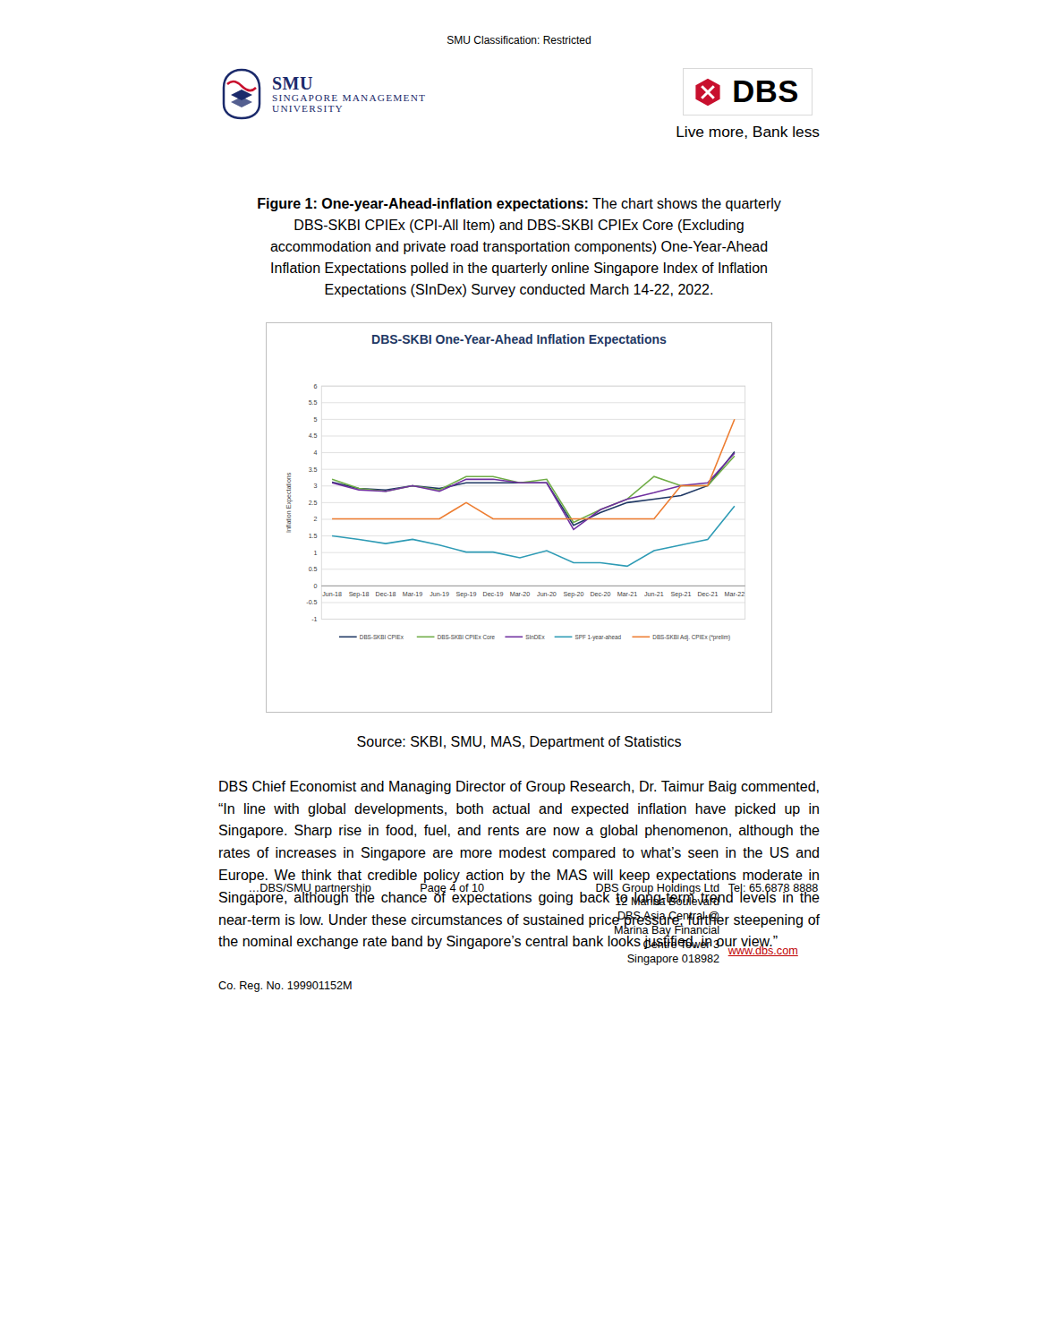SMU Classification: Restricted
SMU
SINGAPORE MANAGEMENT
UNIVERSITY
DBS
Live more, Bank less
Figure 1: One-year-Ahead-inflation expectations: The chart shows the quarterly DBS-SKBI CPIEx (CPI-All Item) and DBS-SKBI CPIEx Core (Excluding accommodation and private road transportation components) One-Year-Ahead Inflation Expectations polled in the quarterly online Singapore Index of Inflation Expectations (SInDex) Survey conducted March 14-22, 2022.
DBS-SKBI One-Year-Ahead Inflation Expectations
6 5.5 5 4.5 4 3.5 3 2.5 2 1.5 1 0.5 0 -0.5 -1 Inflation Expectations Jun-18 Sep-18 Dec-18 Mar-19 Jun-19 Sep-19 Dec-19 Mar-20 Jun-20 Sep-20 Dec-20 Mar-21 Jun-21 Sep-21 Dec-21 Mar-22 DBS-SKBI CPIEx DBS-SKBI CPIEx Core SInDEx SPF 1-year-ahead DBS-SKBI Adj. CPIEx (*prelim)
Source: SKBI, SMU, MAS, Department of Statistics
DBS Chief Economist and Managing Director of Group Research, Dr. Taimur Baig commented, “In line with global developments, both actual and expected inflation have picked up in Singapore. Sharp rise in food, fuel, and rents are now a global phenomenon, although the rates of increases in Singapore are more modest compared to what’s seen in the US and Europe. We think that credible policy action by the MAS will keep expectations moderate in Singapore, although the chance of expectations going back to long-term trend levels in the near-term is low. Under these circumstances of sustained price pressure, further steepening of the nominal exchange rate band by Singapore’s central bank looks justified, in our view.”
…DBS/SMU partnership
Page 4 of 10
DBS Group Holdings Ltd
12 Marina Boulevard
DBS Asia Central @
Marina Bay Financial
Centre Tower 3
Singapore 018982
Tel: 65.6878 8888
www.dbs.com
Co. Reg. No. 199901152M